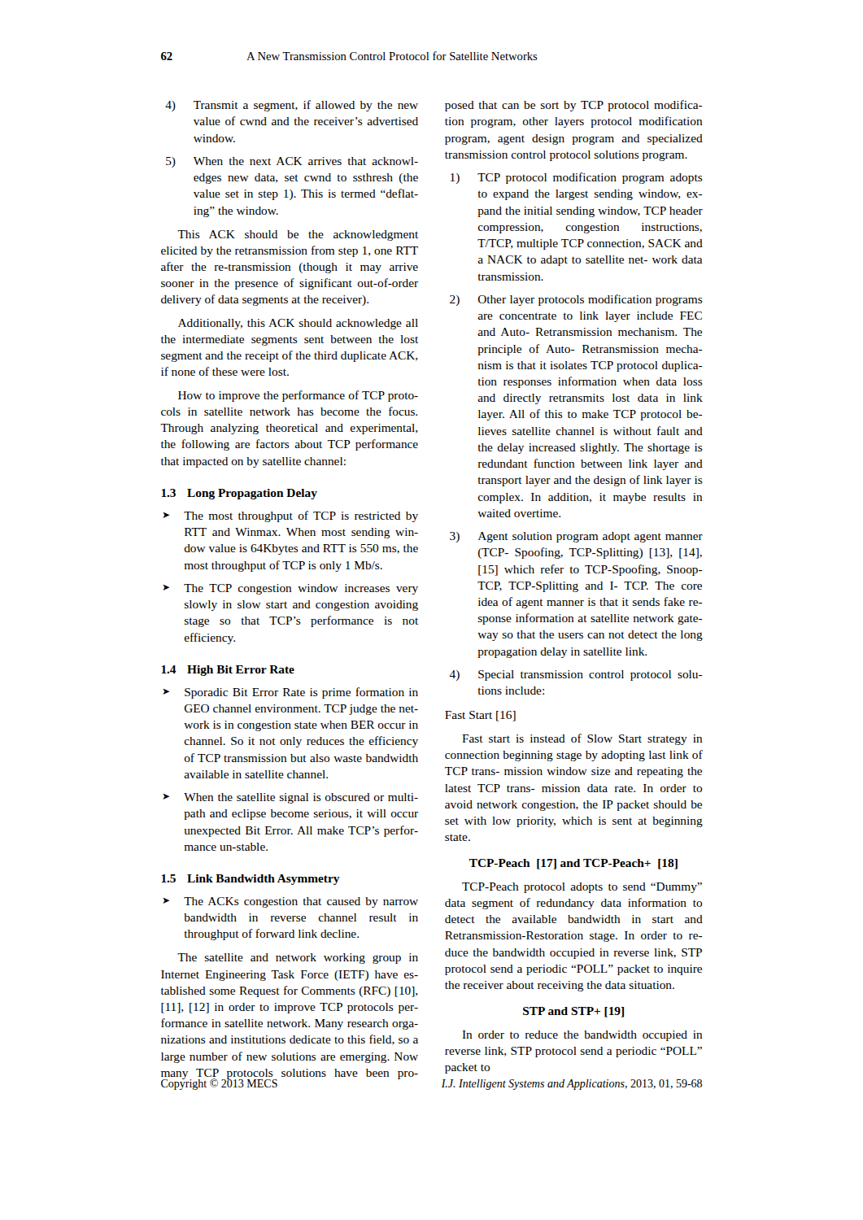62
A New Transmission Control Protocol for Satellite Networks
4) Transmit a segment, if allowed by the new value of cwnd and the receiver’s advertised window.
5) When the next ACK arrives that acknowledges new data, set cwnd to ssthresh (the value set in step 1). This is termed “deflating” the window.
This ACK should be the acknowledgment elicited by the retransmission from step 1, one RTT after the re-transmission (though it may arrive sooner in the presence of significant out-of-order delivery of data segments at the receiver).
Additionally, this ACK should acknowledge all the intermediate segments sent between the lost segment and the receipt of the third duplicate ACK, if none of these were lost.
How to improve the performance of TCP protocols in satellite network has become the focus. Through analyzing theoretical and experimental, the following are factors about TCP performance that impacted on by satellite channel:
1.3 Long Propagation Delay
The most throughput of TCP is restricted by RTT and Winmax. When most sending window value is 64Kbytes and RTT is 550 ms, the most throughput of TCP is only 1 Mb/s.
The TCP congestion window increases very slowly in slow start and congestion avoiding stage so that TCP’s performance is not efficiency.
1.4 High Bit Error Rate
Sporadic Bit Error Rate is prime formation in GEO channel environment. TCP judge the network is in congestion state when BER occur in channel. So it not only reduces the efficiency of TCP transmission but also waste bandwidth available in satellite channel.
When the satellite signal is obscured or multi-path and eclipse become serious, it will occur unexpected Bit Error. All make TCP’s performance un-stable.
1.5 Link Bandwidth Asymmetry
The ACKs congestion that caused by narrow bandwidth in reverse channel result in throughput of forward link decline.
The satellite and network working group in Internet Engineering Task Force (IETF) have established some Request for Comments (RFC) [10], [11], [12] in order to improve TCP protocols performance in satellite network. Many research organizations and institutions dedicate to this field, so a large number of new solutions are emerging. Now many TCP protocols solutions have been pro- posed that can be sort by TCP protocol modification program, other layers protocol modification program, agent design program and specialized transmission control protocol solutions program.
1) TCP protocol modification program adopts to expand the largest sending window, expand the initial sending window, TCP header compression, congestion instructions, T/TCP, multiple TCP connection, SACK and a NACK to adapt to satellite net- work data transmission.
2) Other layer protocols modification programs are concentrate to link layer include FEC and Auto- Retransmission mechanism. The principle of Auto- Retransmission mechanism is that it isolates TCP protocol duplication responses information when data loss and directly retransmits lost data in link layer. All of this to make TCP protocol believes satellite channel is without fault and the delay increased slightly. The shortage is redundant function between link layer and transport layer and the design of link layer is complex. In addition, it maybe results in waited overtime.
3) Agent solution program adopt agent manner (TCP- Spoofing, TCP-Splitting) [13], [14], [15] which refer to TCP-Spoofing, Snoop-TCP, TCP-Splitting and I- TCP. The core idea of agent manner is that it sends fake response information at satellite network gate-way so that the users can not detect the long propagation delay in satellite link.
4) Special transmission control protocol solutions include:
Fast Start [16]
Fast start is instead of Slow Start strategy in connection beginning stage by adopting last link of TCP trans- mission window size and repeating the latest TCP trans- mission data rate. In order to avoid network congestion, the IP packet should be set with low priority, which is sent at beginning state.
TCP-Peach [17] and TCP-Peach+ [18]
TCP-Peach protocol adopts to send “Dummy” data segment of redundancy data information to detect the available bandwidth in start and Retransmission-Restoration stage. In order to reduce the bandwidth occupied in reverse link, STP protocol send a periodic “POLL” packet to inquire the receiver about receiving the data situation.
STP and STP+ [19]
In order to reduce the bandwidth occupied in reverse link, STP protocol send a periodic “POLL” packet to
Copyright © 2013 MECS
I.J. Intelligent Systems and Applications, 2013, 01, 59-68